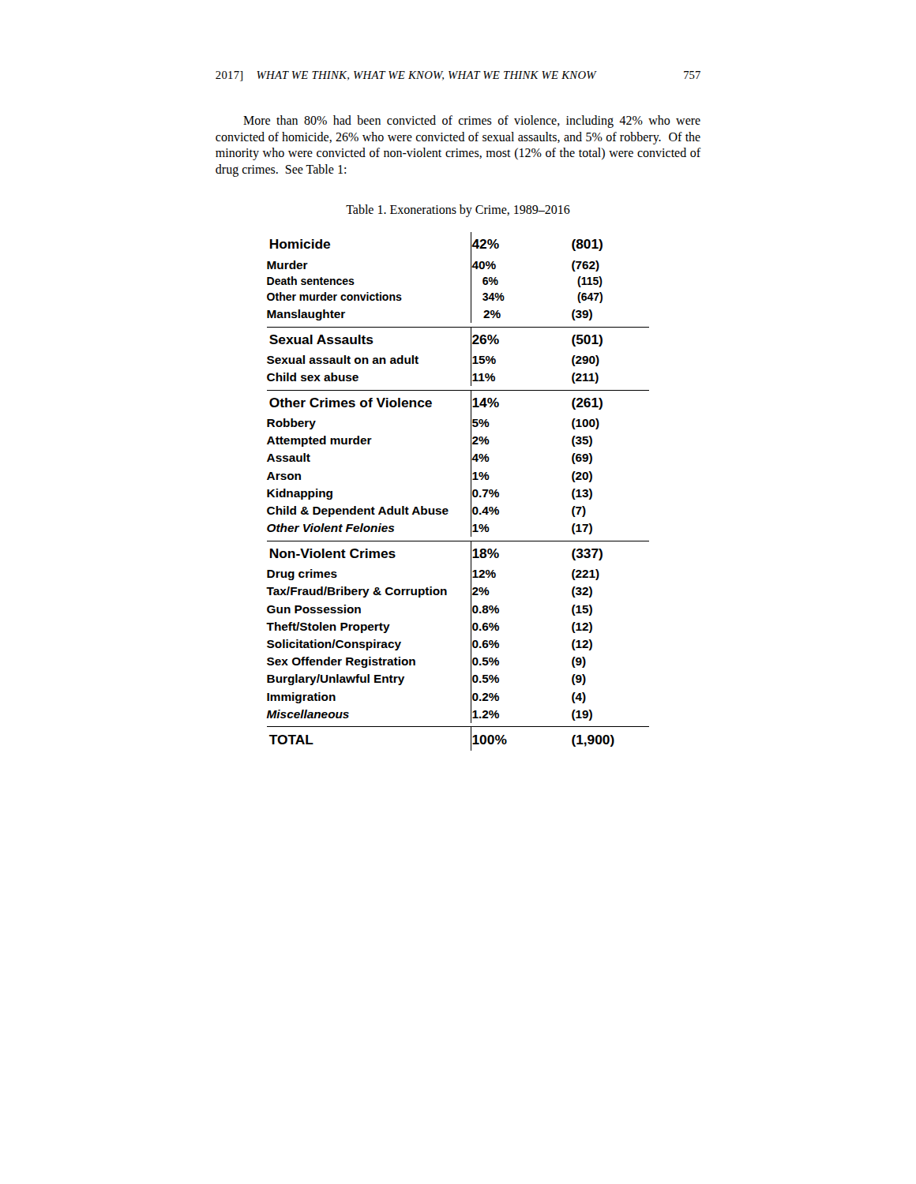2017] What We Think, What We Know, What We Think We Know 757
More than 80% had been convicted of crimes of violence, including 42% who were convicted of homicide, 26% who were convicted of sexual assaults, and 5% of robbery. Of the minority who were convicted of non-violent crimes, most (12% of the total) were convicted of drug crimes. See Table 1:
Table 1. Exonerations by Crime, 1989–2016
| Homicide | 42% | (801) |
| Murder | 40% | (762) |
| Death sentences | 6% | (115) |
| Other murder convictions | 34% | (647) |
| Manslaughter | 2% | (39) |
| Sexual Assaults | 26% | (501) |
| Sexual assault on an adult | 15% | (290) |
| Child sex abuse | 11% | (211) |
| Other Crimes of Violence | 14% | (261) |
| Robbery | 5% | (100) |
| Attempted murder | 2% | (35) |
| Assault | 4% | (69) |
| Arson | 1% | (20) |
| Kidnapping | 0.7% | (13) |
| Child & Dependent Adult Abuse | 0.4% | (7) |
| Other Violent Felonies | 1% | (17) |
| Non-Violent Crimes | 18% | (337) |
| Drug crimes | 12% | (221) |
| Tax/Fraud/Bribery & Corruption | 2% | (32) |
| Gun Possession | 0.8% | (15) |
| Theft/Stolen Property | 0.6% | (12) |
| Solicitation/Conspiracy | 0.6% | (12) |
| Sex Offender Registration | 0.5% | (9) |
| Burglary/Unlawful Entry | 0.5% | (9) |
| Immigration | 0.2% | (4) |
| Miscellaneous | 1.2% | (19) |
| TOTAL | 100% | (1,900) |